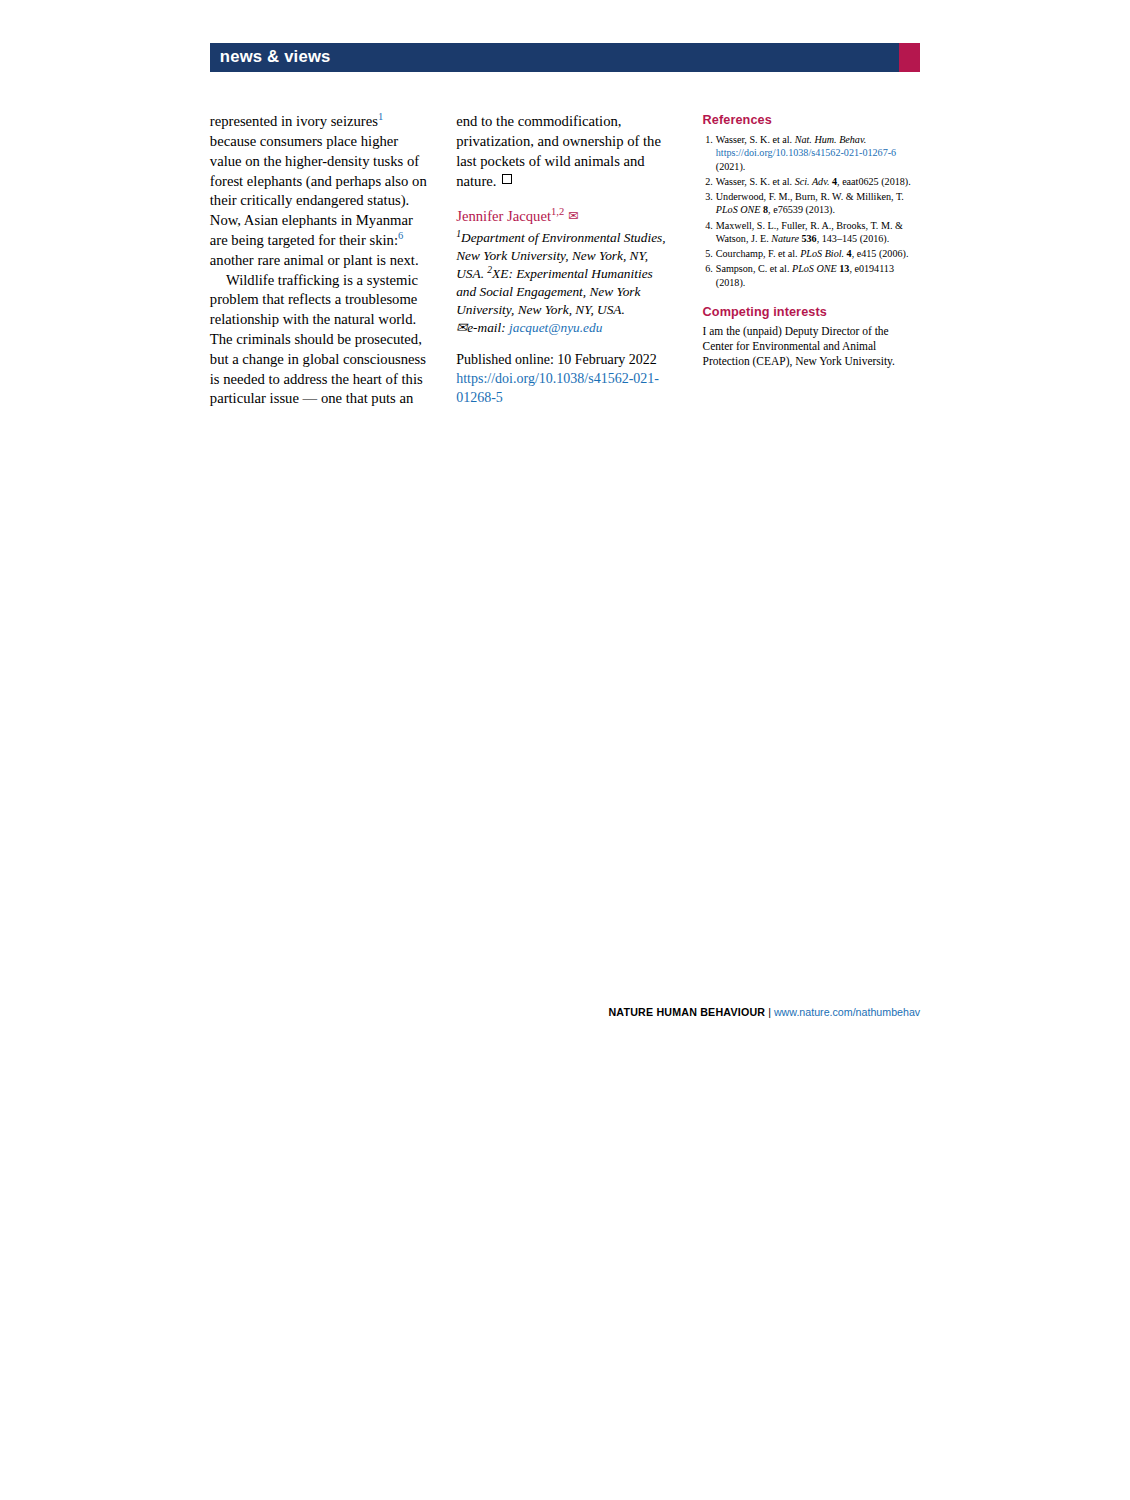news & views
represented in ivory seizures1 because consumers place higher value on the higher-density tusks of forest elephants (and perhaps also on their critically endangered status). Now, Asian elephants in Myanmar are being targeted for their skin:6 another rare animal or plant is next.
Wildlife trafficking is a systemic problem that reflects a troublesome relationship with the natural world. The criminals should be prosecuted, but a change in global consciousness is needed to address the heart of this particular issue — one that puts an
end to the commodification, privatization, and ownership of the last pockets of wild animals and nature.
Jennifer Jacquet1,2 ✉
1 Department of Environmental Studies, New York University, New York, NY, USA. 2 XE: Experimental Humanities and Social Engagement, New York University, New York, NY, USA.
✉e-mail: jacquet@nyu.edu
Published online: 10 February 2022
https://doi.org/10.1038/s41562-021-01268-5
References
Wasser, S. K. et al. Nat. Hum. Behav. https://doi.org/10.1038/s41562-021-01267-6 (2021).
Wasser, S. K. et al. Sci. Adv. 4, eaat0625 (2018).
Underwood, F. M., Burn, R. W. & Milliken, T. PLoS ONE 8, e76539 (2013).
Maxwell, S. L., Fuller, R. A., Brooks, T. M. & Watson, J. E. Nature 536, 143–145 (2016).
Courchamp, F. et al. PLoS Biol. 4, e415 (2006).
Sampson, C. et al. PLoS ONE 13, e0194113 (2018).
Competing interests
I am the (unpaid) Deputy Director of the Center for Environmental and Animal Protection (CEAP), New York University.
NATURE HUMAN BEHAVIOUR | www.nature.com/nathumbehav